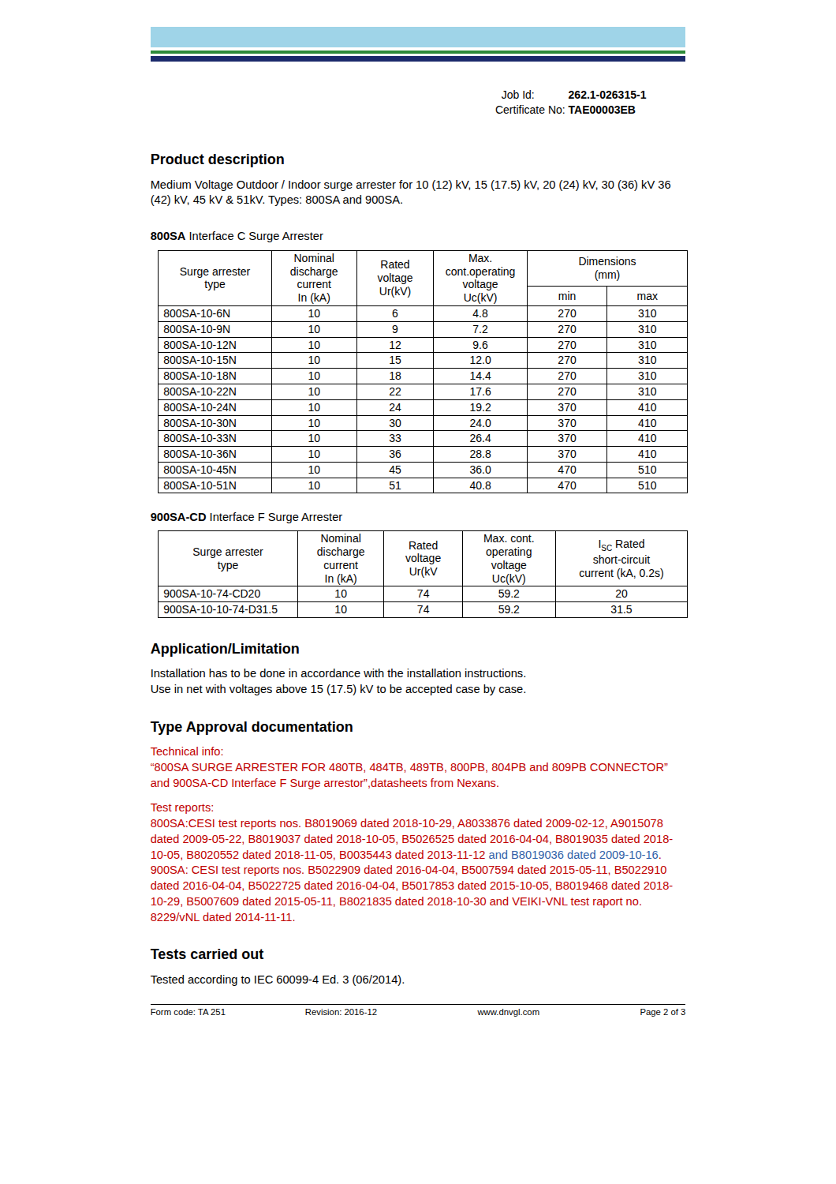Job Id: 262.1-026315-1
Certificate No: TAE00003EB
Product description
Medium Voltage Outdoor / Indoor surge arrester for 10 (12) kV, 15 (17.5) kV, 20 (24) kV, 30 (36) kV 36 (42) kV, 45 kV & 51kV. Types: 800SA and 900SA.
800SA Interface C Surge Arrester
| Surge arrester type | Nominal discharge current In (kA) | Rated voltage Ur(kV) | Max. cont.operating voltage Uc(kV) | Dimensions (mm) |
| --- | --- | --- | --- | --- |
| min | max |
| 800SA-10-6N | 10 | 6 | 4.8 | 270 | 310 |
| 800SA-10-9N | 10 | 9 | 7.2 | 270 | 310 |
| 800SA-10-12N | 10 | 12 | 9.6 | 270 | 310 |
| 800SA-10-15N | 10 | 15 | 12.0 | 270 | 310 |
| 800SA-10-18N | 10 | 18 | 14.4 | 270 | 310 |
| 800SA-10-22N | 10 | 22 | 17.6 | 270 | 310 |
| 800SA-10-24N | 10 | 24 | 19.2 | 370 | 410 |
| 800SA-10-30N | 10 | 30 | 24.0 | 370 | 410 |
| 800SA-10-33N | 10 | 33 | 26.4 | 370 | 410 |
| 800SA-10-36N | 10 | 36 | 28.8 | 370 | 410 |
| 800SA-10-45N | 10 | 45 | 36.0 | 470 | 510 |
| 800SA-10-51N | 10 | 51 | 40.8 | 470 | 510 |
900SA-CD Interface F Surge Arrester
| Surge arrester type | Nominal discharge current In (kA) | Rated voltage Ur(kV | Max. cont. operating voltage Uc(kV) | I SC Rated short-circuit current (kA, 0.2s) |
| --- | --- | --- | --- | --- |
| 900SA-10-74-CD20 | 10 | 74 | 59.2 | 20 |
| 900SA-10-10-74-D31.5 | 10 | 74 | 59.2 | 31.5 |
Application/Limitation
Installation has to be done in accordance with the installation instructions.
Use in net with voltages above 15 (17.5) kV to be accepted case by case.
Type Approval documentation
Technical info:
“800SA SURGE ARRESTER FOR 480TB, 484TB, 489TB, 800PB, 804PB and 809PB CONNECTOR” and 900SA-CD Interface F Surge arrestor”,datasheets from Nexans.
Test reports:
800SA:CESI test reports nos. B8019069 dated 2018-10-29, A8033876 dated 2009-02-12, A9015078 dated 2009-05-22, B8019037 dated 2018-10-05, B5026525 dated 2016-04-04, B8019035 dated 2018-10-05, B8020552 dated 2018-11-05, B0035443 dated 2013-11-12 and B8019036 dated 2009-10-16.
900SA: CESI test reports nos. B5022909 dated 2016-04-04, B5007594 dated 2015-05-11, B5022910 dated 2016-04-04, B5022725 dated 2016-04-04, B5017853 dated 2015-10-05, B8019468 dated 2018-10-29, B5007609 dated 2015-05-11, B8021835 dated 2018-10-30 and VEIKI-VNL test raport no. 8229/vNL dated 2014-11-11.
Tests carried out
Tested according to IEC 60099-4 Ed. 3 (06/2014).
Form code: TA 251 Revision: 2016-12
www.dnvgl.com
Page 2 of 3